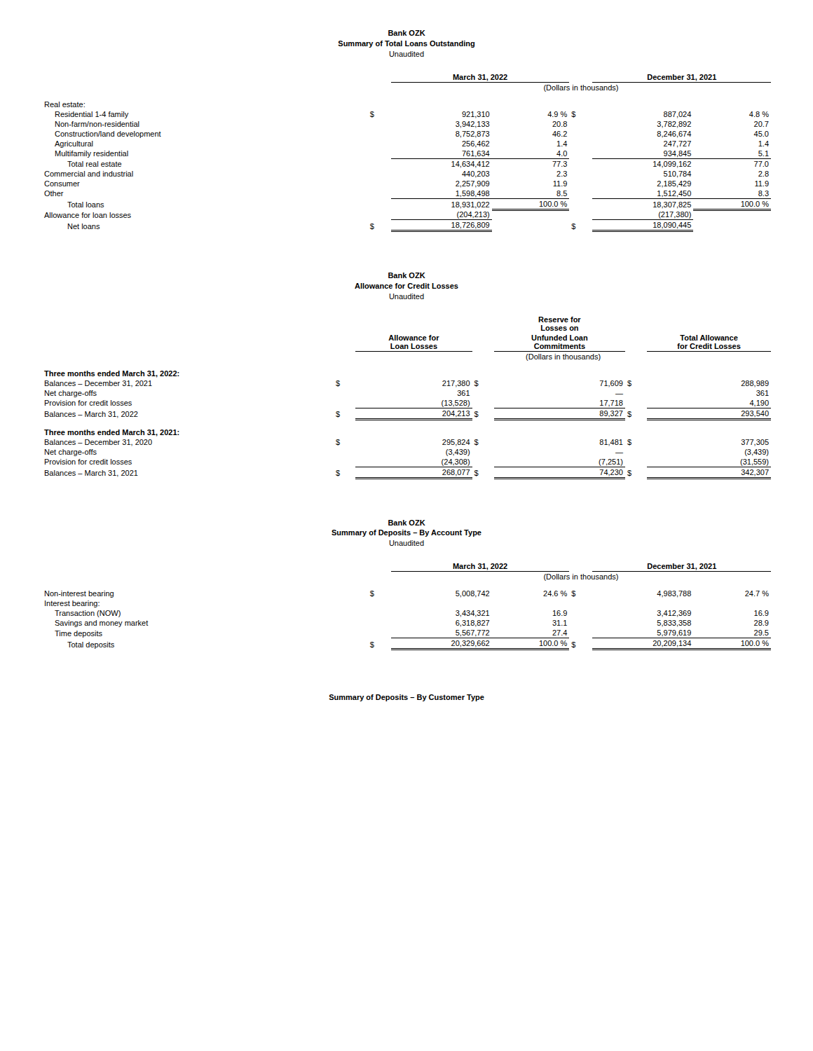Bank OZK
Summary of Total Loans Outstanding
Unaudited
| | | March 31, 2022 | | December 31, 2021 |
| | | (Dollars in thousands) |
| Real estate: | | | | | | |
| Residential 1-4 family | $ | 921,310 | 4.9 % | $ | 887,024 | 4.8 % |
| Non-farm/non-residential | | 3,942,133 | 20.8 | | 3,782,892 | 20.7 |
| Construction/land development | | 8,752,873 | 46.2 | | 8,246,674 | 45.0 |
| Agricultural | | 256,462 | 1.4 | | 247,727 | 1.4 |
| Multifamily residential | | 761,634 | 4.0 | | 934,845 | 5.1 |
| Total real estate | | 14,634,412 | 77.3 | | 14,099,162 | 77.0 |
| Commercial and industrial | | 440,203 | 2.3 | | 510,784 | 2.8 |
| Consumer | | 2,257,909 | 11.9 | | 2,185,429 | 11.9 |
| Other | | 1,598,498 | 8.5 | | 1,512,450 | 8.3 |
| Total loans | | 18,931,022 | 100.0 % | | 18,307,825 | 100.0 % |
| Allowance for loan losses | | (204,213) | | | (217,380) | |
| Net loans | $ | 18,726,809 | | $ | 18,090,445 | |
Bank OZK
Allowance for Credit Losses
Unaudited
| | | | | Reserve for Losses on | | |
| | | Allowance for Loan Losses | | Unfunded Loan Commitments | | Total Allowance for Credit Losses |
| | | (Dollars in thousands) |
| Three months ended March 31, 2022: | | | | | | |
| Balances – December 31, 2021 | $ | 217,380 | $ | 71,609 | $ | 288,989 |
| Net charge-offs | | 361 | | — | | 361 |
| Provision for credit losses | | (13,528) | | 17,718 | | 4,190 |
| Balances – March 31, 2022 | $ | 204,213 | $ | 89,327 | $ | 293,540 |
| Three months ended March 31, 2021: | | | | | | |
| Balances – December 31, 2020 | $ | 295,824 | $ | 81,481 | $ | 377,305 |
| Net charge-offs | | (3,439) | | — | | (3,439) |
| Provision for credit losses | | (24,308) | | (7,251) | | (31,559) |
| Balances – March 31, 2021 | $ | 268,077 | $ | 74,230 | $ | 342,307 |
Bank OZK
Summary of Deposits – By Account Type
Unaudited
| | | March 31, 2022 | | December 31, 2021 |
| | | (Dollars in thousands) |
| Non-interest bearing | $ | 5,008,742 | 24.6 % | $ | 4,983,788 | 24.7 % |
| Interest bearing: | | | | | | |
| Transaction (NOW) | | 3,434,321 | 16.9 | | 3,412,369 | 16.9 |
| Savings and money market | | 6,318,827 | 31.1 | | 5,833,358 | 28.9 |
| Time deposits | | 5,567,772 | 27.4 | | 5,979,619 | 29.5 |
| Total deposits | $ | 20,329,662 | 100.0 % | $ | 20,209,134 | 100.0 % |
Summary of Deposits – By Customer Type